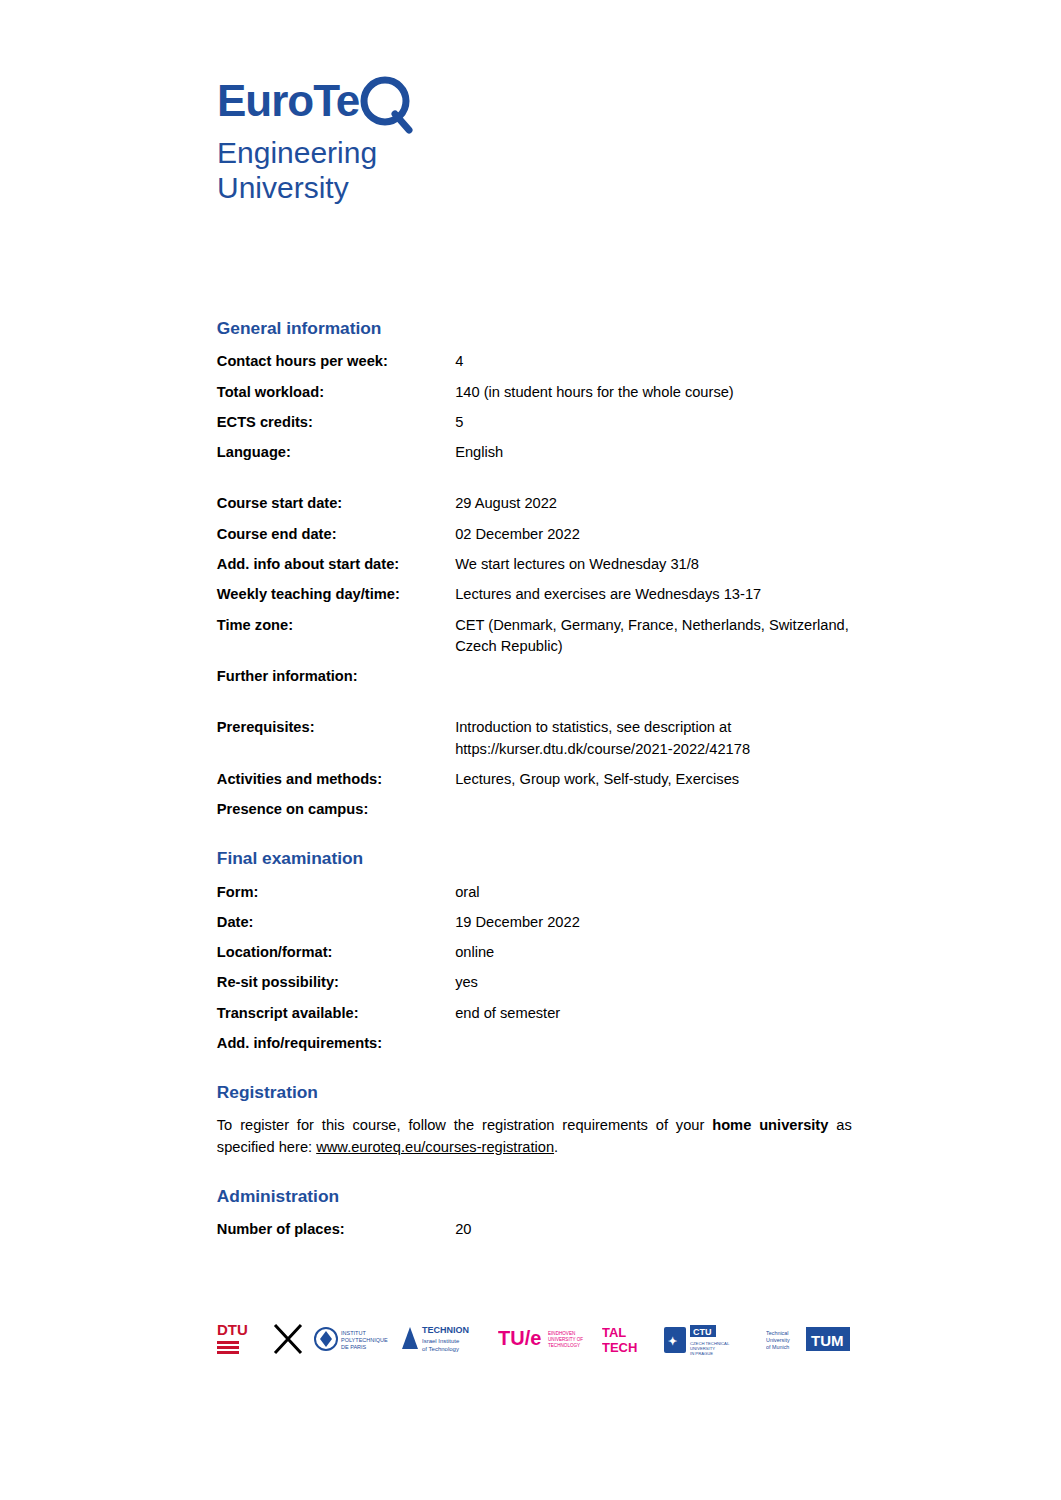EuroTe Engineering University
General information
Contact hours per week:
4
Total workload:
140 (in student hours for the whole course)
ECTS credits:
5
Language:
English
Course start date:
29 August 2022
Course end date:
02 December 2022
Add. info about start date:
We start lectures on Wednesday 31/8
Weekly teaching day/time:
Lectures and exercises are Wednesdays 13-17
Time zone:
CET (Denmark, Germany, France, Netherlands, Switzerland, Czech Republic)
Further information:
Prerequisites:
Introduction to statistics, see description at https://kurser.dtu.dk/course/2021-2022/42178
Activities and methods:
Lectures, Group work, Self-study, Exercises
Presence on campus:
Final examination
Form:
oral
Date:
19 December 2022
Location/format:
online
Re-sit possibility:
yes
Transcript available:
end of semester
Add. info/requirements:
Registration
To register for this course, follow the registration requirements of your home university as specified here: www.euroteq.eu/courses-registration.
Administration
Number of places:
20
DTU
INSTITUT POLYTECHNIQUE DE PARIS
TECHNION Israel Institute of Technology
TU/e EINDHOVEN UNIVERSITY OF TECHNOLOGY
TAL TECH
✦ CTU CZECH TECHNICAL UNIVERSITY IN PRAGUE
Technical University of Munich TUM